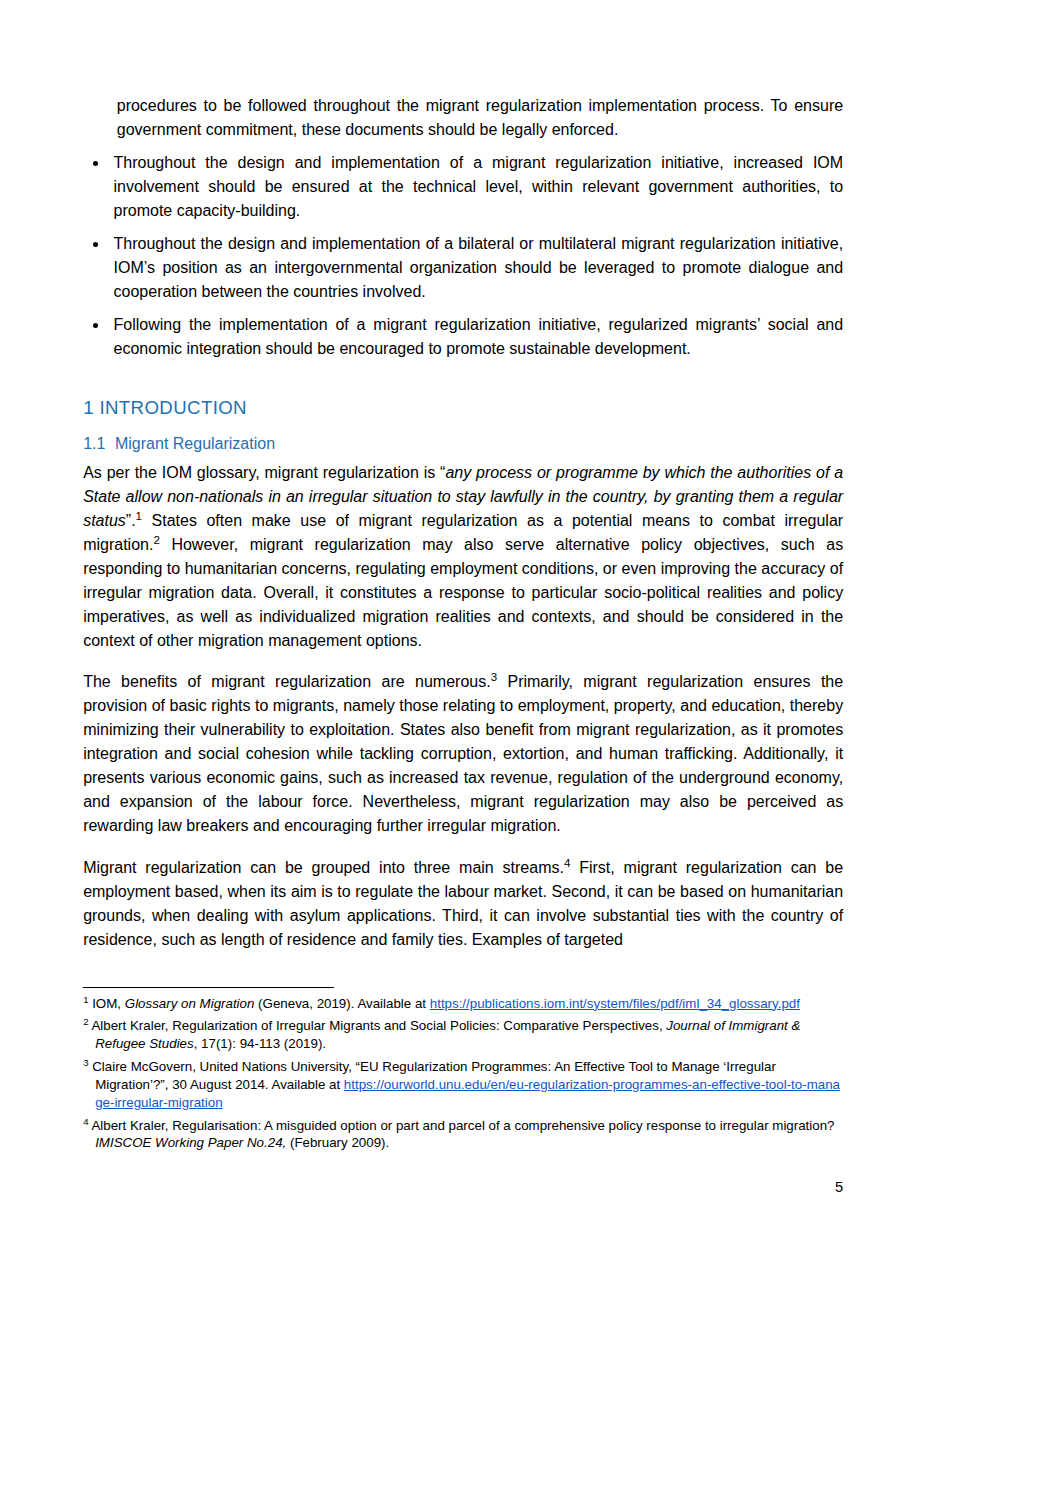procedures to be followed throughout the migrant regularization implementation process. To ensure government commitment, these documents should be legally enforced.
Throughout the design and implementation of a migrant regularization initiative, increased IOM involvement should be ensured at the technical level, within relevant government authorities, to promote capacity-building.
Throughout the design and implementation of a bilateral or multilateral migrant regularization initiative, IOM’s position as an intergovernmental organization should be leveraged to promote dialogue and cooperation between the countries involved.
Following the implementation of a migrant regularization initiative, regularized migrants’ social and economic integration should be encouraged to promote sustainable development.
1 INTRODUCTION
1.1 Migrant Regularization
As per the IOM glossary, migrant regularization is “any process or programme by which the authorities of a State allow non-nationals in an irregular situation to stay lawfully in the country, by granting them a regular status”.1 States often make use of migrant regularization as a potential means to combat irregular migration.2 However, migrant regularization may also serve alternative policy objectives, such as responding to humanitarian concerns, regulating employment conditions, or even improving the accuracy of irregular migration data. Overall, it constitutes a response to particular socio-political realities and policy imperatives, as well as individualized migration realities and contexts, and should be considered in the context of other migration management options.
The benefits of migrant regularization are numerous.3 Primarily, migrant regularization ensures the provision of basic rights to migrants, namely those relating to employment, property, and education, thereby minimizing their vulnerability to exploitation. States also benefit from migrant regularization, as it promotes integration and social cohesion while tackling corruption, extortion, and human trafficking. Additionally, it presents various economic gains, such as increased tax revenue, regulation of the underground economy, and expansion of the labour force. Nevertheless, migrant regularization may also be perceived as rewarding law breakers and encouraging further irregular migration.
Migrant regularization can be grouped into three main streams.4 First, migrant regularization can be employment based, when its aim is to regulate the labour market. Second, it can be based on humanitarian grounds, when dealing with asylum applications. Third, it can involve substantial ties with the country of residence, such as length of residence and family ties. Examples of targeted
1 IOM, Glossary on Migration (Geneva, 2019). Available at https://publications.iom.int/system/files/pdf/iml_34_glossary.pdf
2 Albert Kraler, Regularization of Irregular Migrants and Social Policies: Comparative Perspectives, Journal of Immigrant & Refugee Studies, 17(1): 94-113 (2019).
3 Claire McGovern, United Nations University, “EU Regularization Programmes: An Effective Tool to Manage ‘Irregular Migration’?”, 30 August 2014. Available at https://ourworld.unu.edu/en/eu-regularization-programmes-an-effective-tool-to-manage-irregular-migration
4 Albert Kraler, Regularisation: A misguided option or part and parcel of a comprehensive policy response to irregular migration? IMISCOE Working Paper No.24, (February 2009).
5